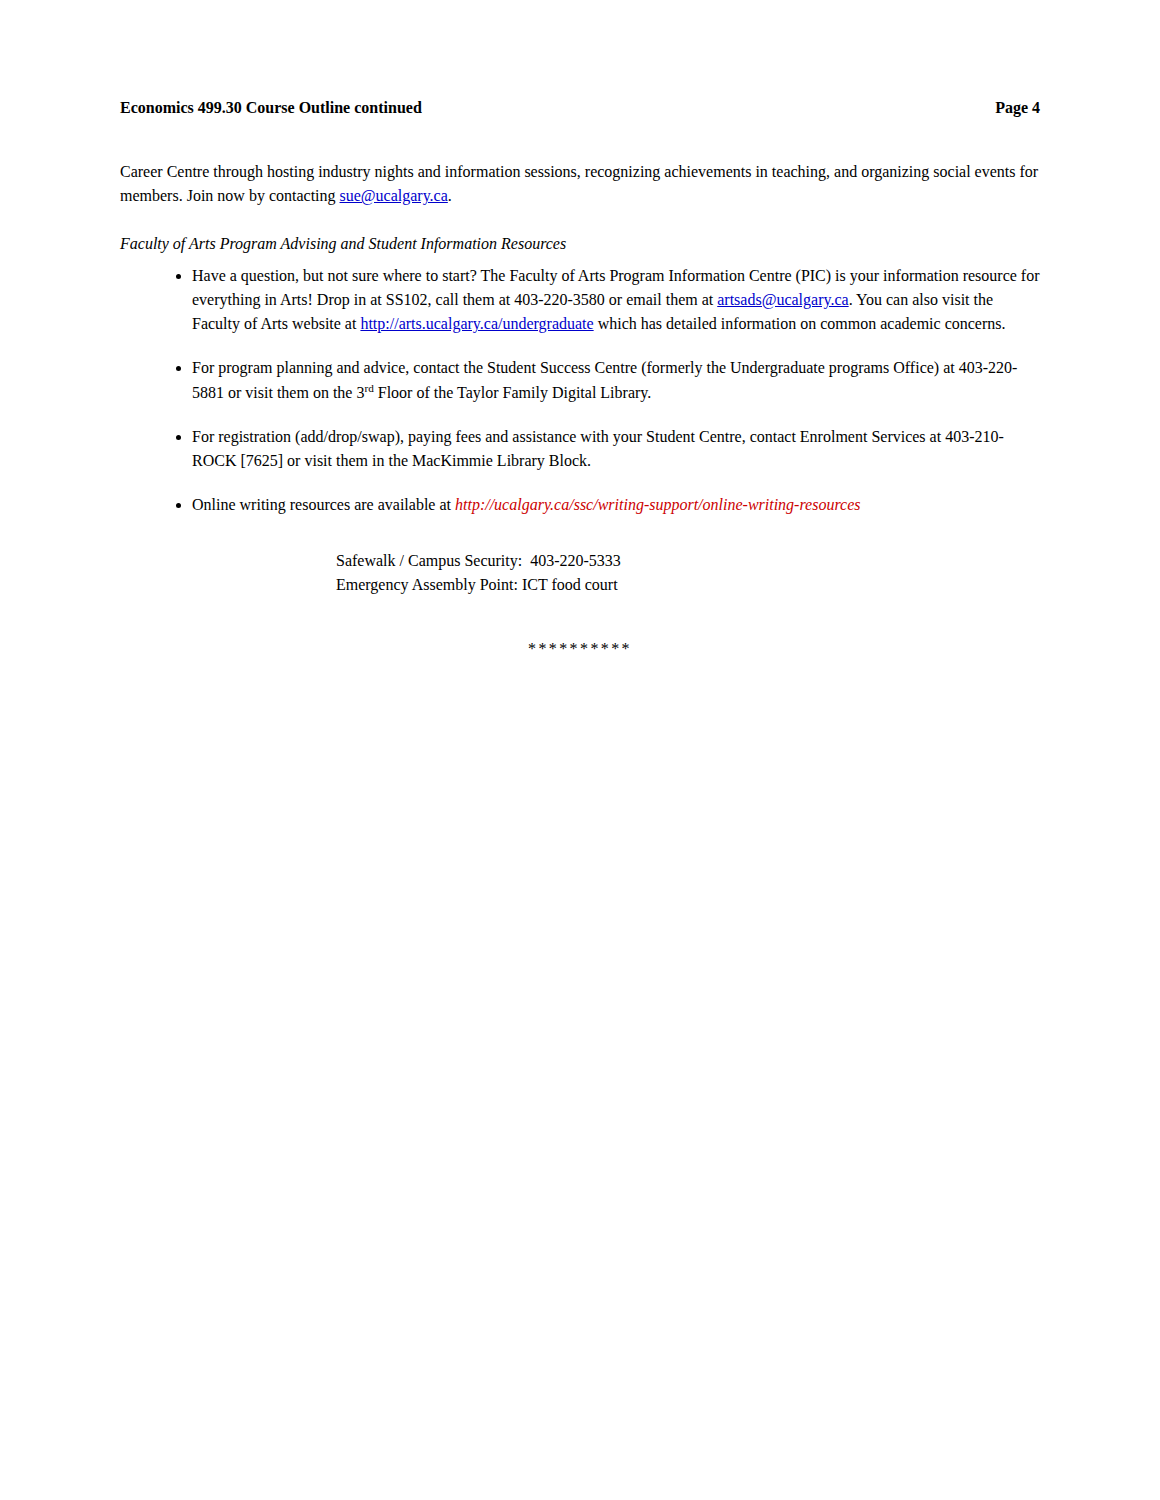Economics 499.30 Course Outline continued Page 4
Career Centre through hosting industry nights and information sessions, recognizing achievements in teaching, and organizing social events for members. Join now by contacting sue@ucalgary.ca.
Faculty of Arts Program Advising and Student Information Resources
Have a question, but not sure where to start? The Faculty of Arts Program Information Centre (PIC) is your information resource for everything in Arts! Drop in at SS102, call them at 403-220-3580 or email them at artsads@ucalgary.ca. You can also visit the Faculty of Arts website at http://arts.ucalgary.ca/undergraduate which has detailed information on common academic concerns.
For program planning and advice, contact the Student Success Centre (formerly the Undergraduate programs Office) at 403-220-5881 or visit them on the 3rd Floor of the Taylor Family Digital Library.
For registration (add/drop/swap), paying fees and assistance with your Student Centre, contact Enrolment Services at 403-210-ROCK [7625] or visit them in the MacKimmie Library Block.
Online writing resources are available at http://ucalgary.ca/ssc/writing-support/online-writing-resources
Safewalk / Campus Security: 403-220-5333
Emergency Assembly Point: ICT food court
**********